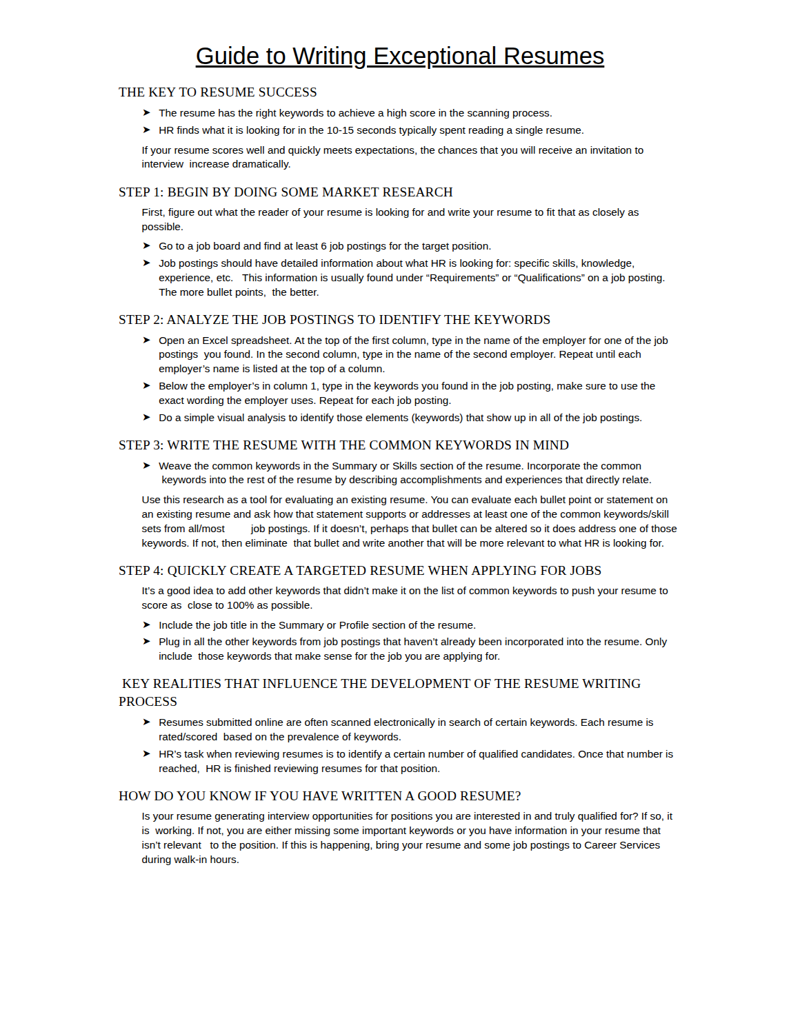Guide to Writing Exceptional Resumes
THE KEY TO RESUME SUCCESS
The resume has the right keywords to achieve a high score in the scanning process.
HR finds what it is looking for in the 10-15 seconds typically spent reading a single resume.
If your resume scores well and quickly meets expectations, the chances that you will receive an invitation to interview increase dramatically.
STEP 1: BEGIN BY DOING SOME MARKET RESEARCH
First, figure out what the reader of your resume is looking for and write your resume to fit that as closely as possible.
Go to a job board and find at least 6 job postings for the target position.
Job postings should have detailed information about what HR is looking for: specific skills, knowledge, experience, etc. This information is usually found under “Requirements” or “Qualifications” on a job posting. The more bullet points, the better.
STEP 2: ANALYZE THE JOB POSTINGS TO IDENTIFY THE KEYWORDS
Open an Excel spreadsheet. At the top of the first column, type in the name of the employer for one of the job postings you found. In the second column, type in the name of the second employer. Repeat until each employer’s name is listed at the top of a column.
Below the employer’s in column 1, type in the keywords you found in the job posting, make sure to use the exact wording the employer uses. Repeat for each job posting.
Do a simple visual analysis to identify those elements (keywords) that show up in all of the job postings.
STEP 3: WRITE THE RESUME WITH THE COMMON KEYWORDS IN MIND
Weave the common keywords in the Summary or Skills section of the resume. Incorporate the common keywords into the rest of the resume by describing accomplishments and experiences that directly relate.
Use this research as a tool for evaluating an existing resume. You can evaluate each bullet point or statement on an existing resume and ask how that statement supports or addresses at least one of the common keywords/skill sets from all/most job postings. If it doesn’t, perhaps that bullet can be altered so it does address one of those keywords. If not, then eliminate that bullet and write another that will be more relevant to what HR is looking for.
STEP 4: QUICKLY CREATE A TARGETED RESUME WHEN APPLYING FOR JOBS
It’s a good idea to add other keywords that didn’t make it on the list of common keywords to push your resume to score as close to 100% as possible.
Include the job title in the Summary or Profile section of the resume.
Plug in all the other keywords from job postings that haven’t already been incorporated into the resume. Only include those keywords that make sense for the job you are applying for.
KEY REALITIES THAT INFLUENCE THE DEVELOPMENT OF THE RESUME WRITING PROCESS
Resumes submitted online are often scanned electronically in search of certain keywords. Each resume is rated/scored based on the prevalence of keywords.
HR’s task when reviewing resumes is to identify a certain number of qualified candidates. Once that number is reached, HR is finished reviewing resumes for that position.
HOW DO YOU KNOW IF YOU HAVE WRITTEN A GOOD RESUME?
Is your resume generating interview opportunities for positions you are interested in and truly qualified for? If so, it is working. If not, you are either missing some important keywords or you have information in your resume that isn’t relevant to the position. If this is happening, bring your resume and some job postings to Career Services during walk-in hours.